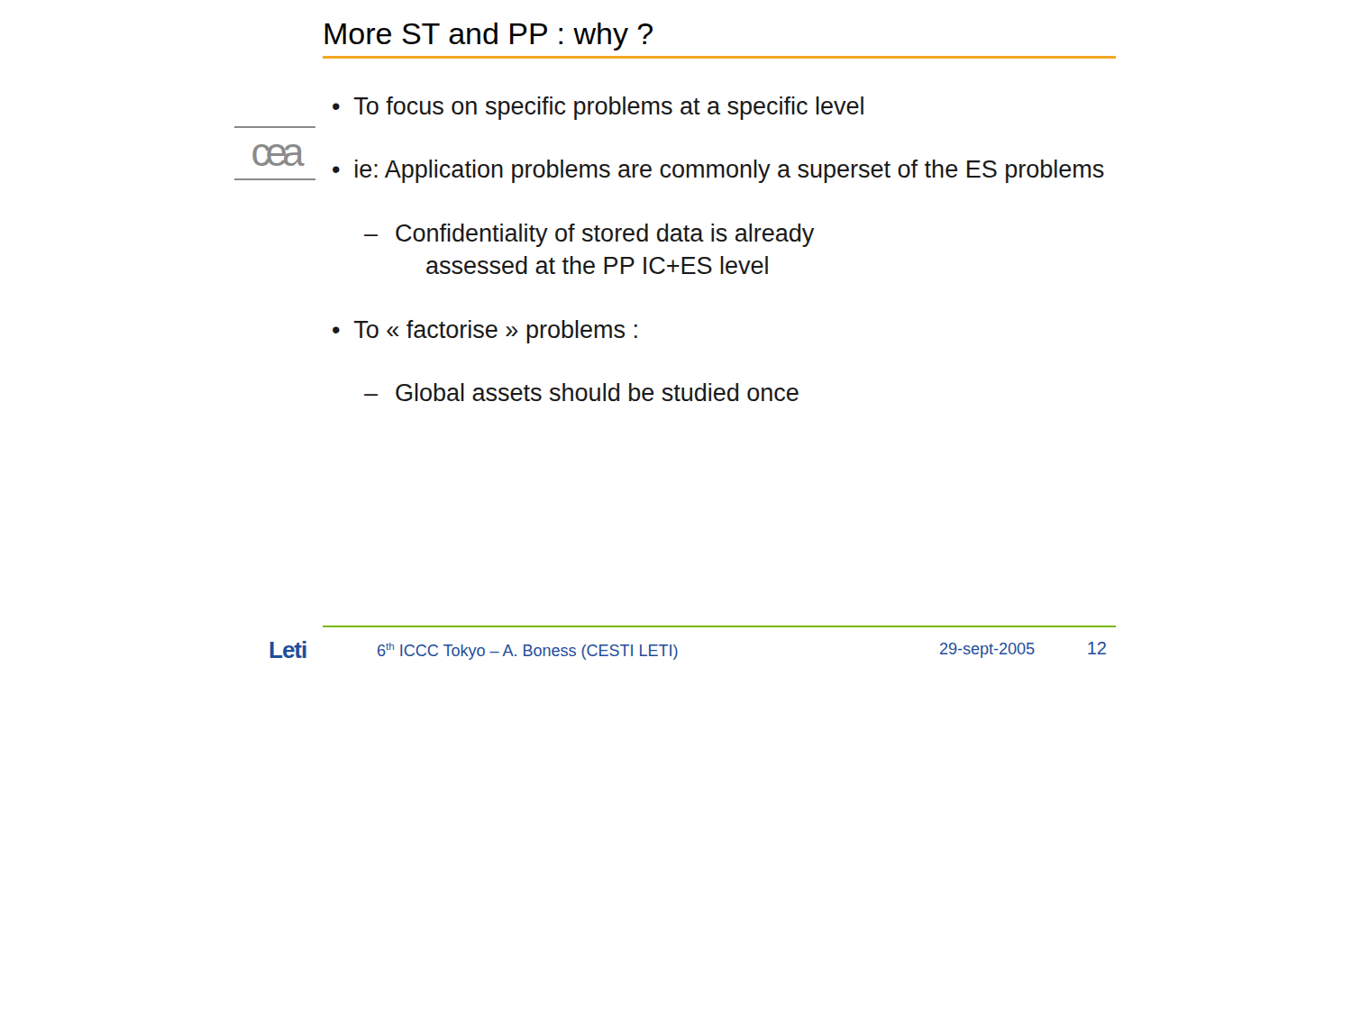More ST and PP : why ?
cea
•To focus on specific problems at a specific level
•ie: Application problems are commonly a superset of the ES problems
–Confidentiality of stored data is already assessed at the PP IC+ES level
•To « factorise » problems :
–Global assets should be studied once
Leti
6th ICCC Tokyo – A. Boness (CESTI LETI)
29-sept-2005
12